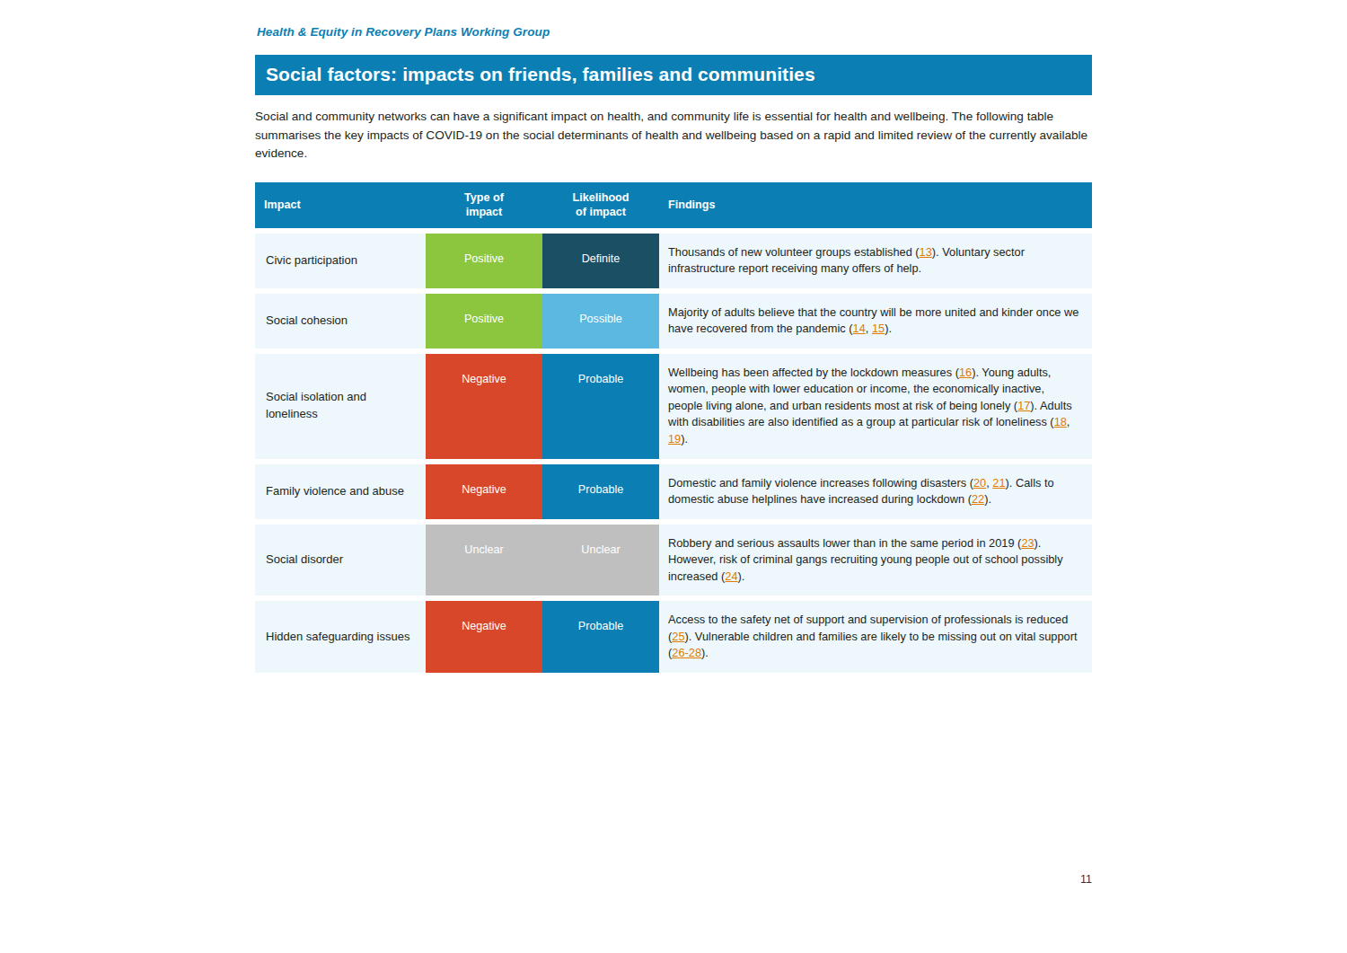Health & Equity in Recovery Plans Working Group
Social factors: impacts on friends, families and communities
Social and community networks can have a significant impact on health, and community life is essential for health and wellbeing. The following table summarises the key impacts of COVID-19 on the social determinants of health and wellbeing based on a rapid and limited review of the currently available evidence.
| Impact | Type of impact | Likelihood of impact | Findings |
| --- | --- | --- | --- |
| Civic participation | Positive | Definite | Thousands of new volunteer groups established ( 13 ). Voluntary sector infrastructure report receiving many offers of help. |
| Social cohesion | Positive | Possible | Majority of adults believe that the country will be more united and kinder once we have recovered from the pandemic ( 14 , 15 ). |
| Social isolation and loneliness | Negative | Probable | Wellbeing has been affected by the lockdown measures ( 16 ). Young adults, women, people with lower education or income, the economically inactive, people living alone, and urban residents most at risk of being lonely ( 17 ). Adults with disabilities are also identified as a group at particular risk of loneliness ( 18 , 19 ). |
| Family violence and abuse | Negative | Probable | Domestic and family violence increases following disasters ( 20 , 21 ). Calls to domestic abuse helplines have increased during lockdown ( 22 ). |
| Social disorder | Unclear | Unclear | Robbery and serious assaults lower than in the same period in 2019 ( 23 ). However, risk of criminal gangs recruiting young people out of school possibly increased ( 24 ). |
| Hidden safeguarding issues | Negative | Probable | Access to the safety net of support and supervision of professionals is reduced ( 25 ). Vulnerable children and families are likely to be missing out on vital support ( 26-28 ). |
11